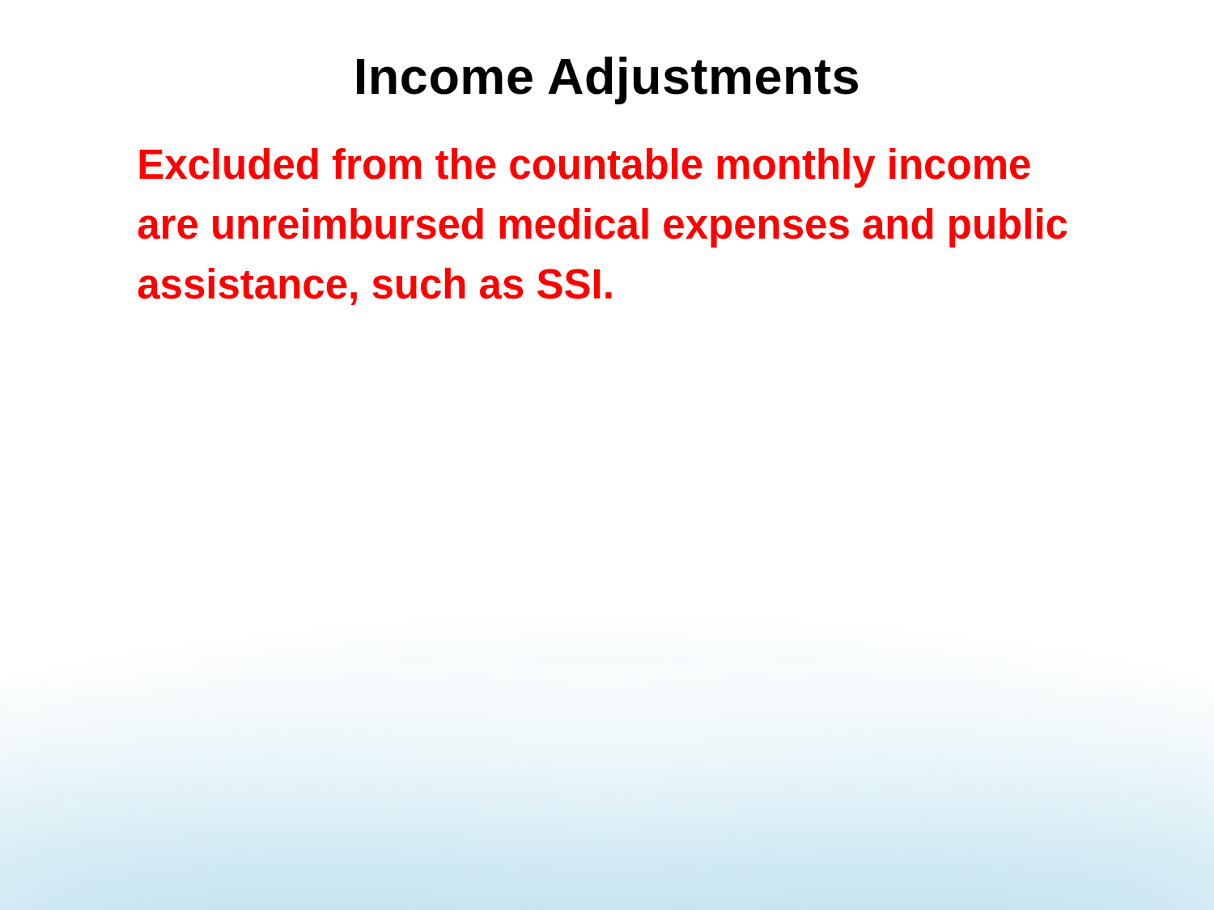Income Adjustments
Excluded from the countable monthly income are unreimbursed medical expenses and public assistance, such as SSI.